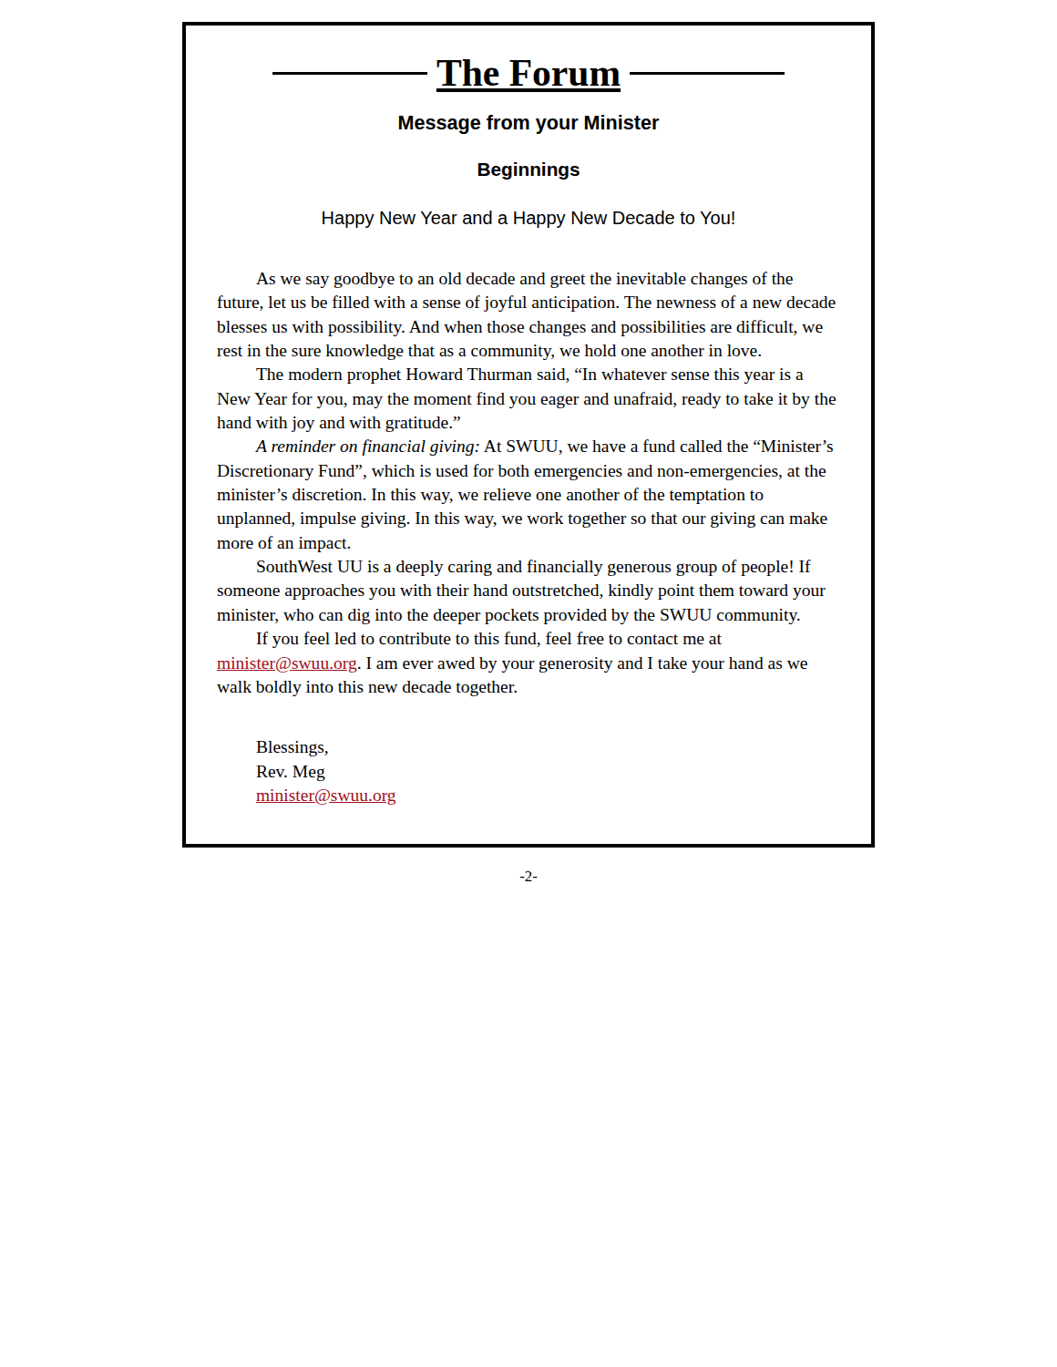The Forum
Message from your Minister
Beginnings
Happy New Year and a Happy New Decade to You!
As we say goodbye to an old decade and greet the inevitable changes of the future, let us be filled with a sense of joyful anticipation. The newness of a new decade blesses us with possibility. And when those changes and possibilities are difficult, we rest in the sure knowledge that as a community, we hold one another in love.
The modern prophet Howard Thurman said, “In whatever sense this year is a New Year for you, may the moment find you eager and unafraid, ready to take it by the hand with joy and with gratitude.”
A reminder on financial giving: At SWUU, we have a fund called the “Minister’s Discretionary Fund”, which is used for both emergencies and non-emergencies, at the minister’s discretion. In this way, we relieve one another of the temptation to unplanned, impulse giving. In this way, we work together so that our giving can make more of an impact.
SouthWest UU is a deeply caring and financially generous group of people! If someone approaches you with their hand outstretched, kindly point them toward your minister, who can dig into the deeper pockets provided by the SWUU community.
If you feel led to contribute to this fund, feel free to contact me at minister@swuu.org. I am ever awed by your generosity and I take your hand as we walk boldly into this new decade together.
Blessings,
Rev. Meg
minister@swuu.org
-2-